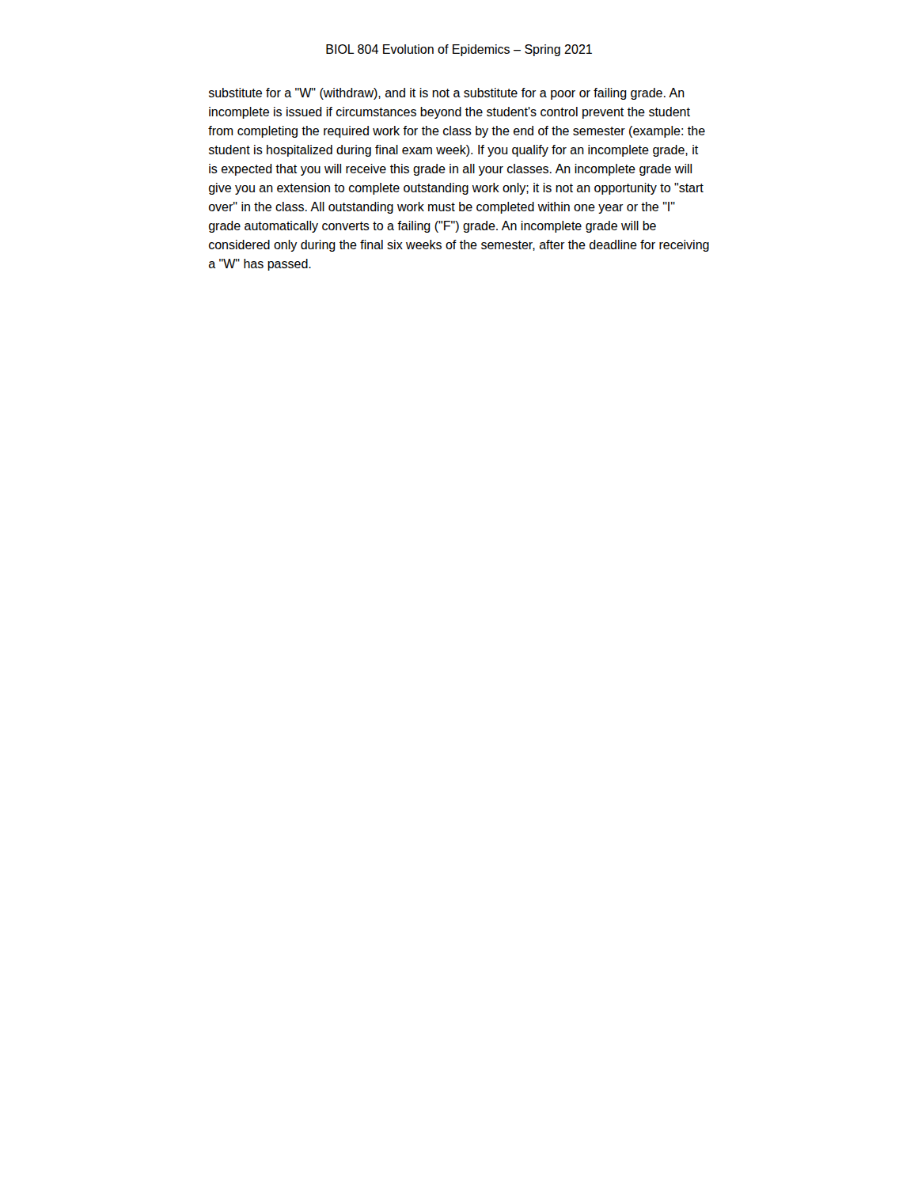BIOL 804 Evolution of Epidemics – Spring 2021
substitute for a "W" (withdraw), and it is not a substitute for a poor or failing grade. An incomplete is issued if circumstances beyond the student's control prevent the student from completing the required work for the class by the end of the semester (example: the student is hospitalized during final exam week). If you qualify for an incomplete grade, it is expected that you will receive this grade in all your classes. An incomplete grade will give you an extension to complete outstanding work only; it is not an opportunity to "start over" in the class. All outstanding work must be completed within one year or the "I" grade automatically converts to a failing ("F") grade. An incomplete grade will be considered only during the final six weeks of the semester, after the deadline for receiving a "W" has passed.